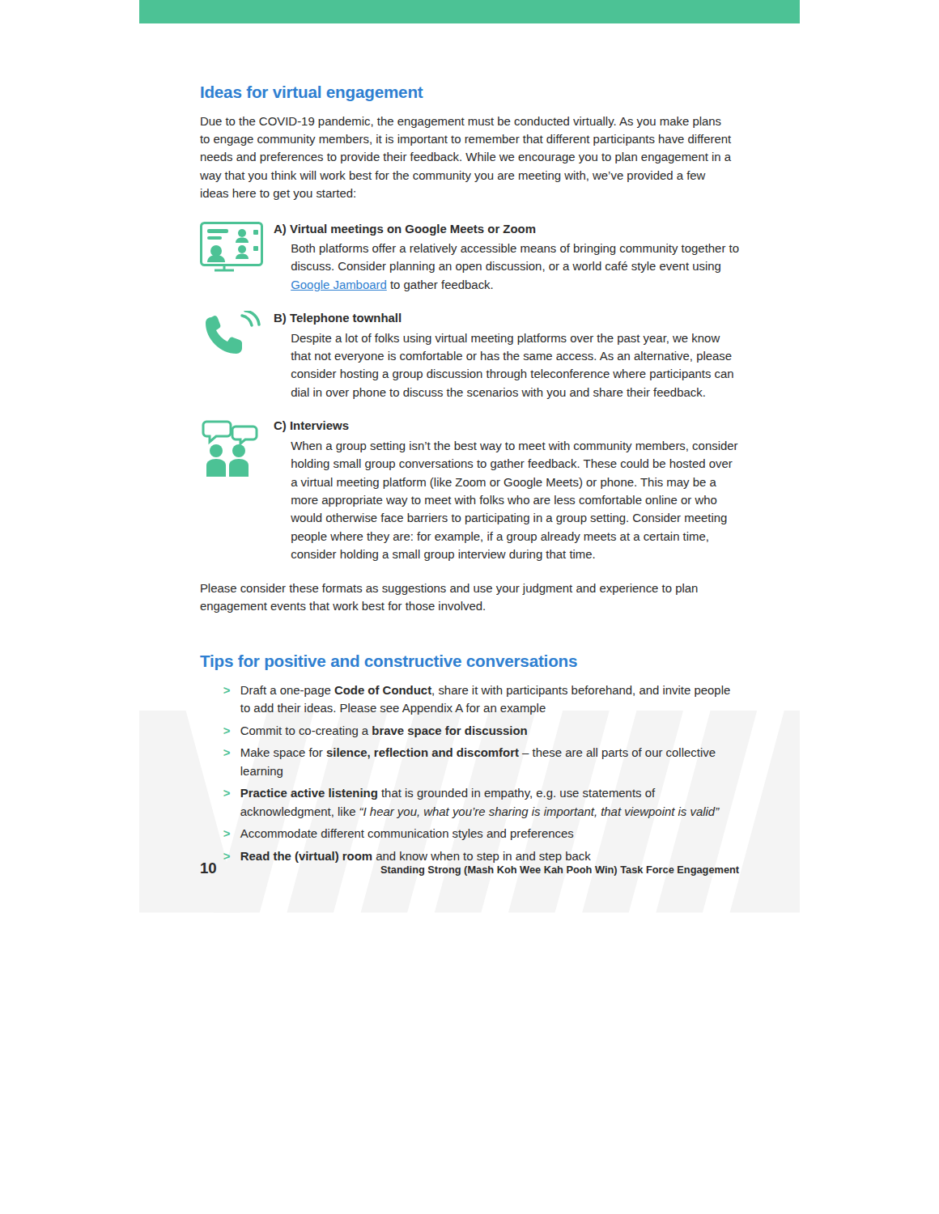Ideas for virtual engagement
Due to the COVID-19 pandemic, the engagement must be conducted virtually. As you make plans to engage community members, it is important to remember that different participants have different needs and preferences to provide their feedback. While we encourage you to plan engagement in a way that you think will work best for the community you are meeting with, we’ve provided a few ideas here to get you started:
A) Virtual meetings on Google Meets or Zoom
Both platforms offer a relatively accessible means of bringing community together to discuss. Consider planning an open discussion, or a world café style event using Google Jamboard to gather feedback.
B) Telephone townhall
Despite a lot of folks using virtual meeting platforms over the past year, we know that not everyone is comfortable or has the same access. As an alternative, please consider hosting a group discussion through teleconference where participants can dial in over phone to discuss the scenarios with you and share their feedback.
C) Interviews
When a group setting isn’t the best way to meet with community members, consider holding small group conversations to gather feedback. These could be hosted over a virtual meeting platform (like Zoom or Google Meets) or phone. This may be a more appropriate way to meet with folks who are less comfortable online or who would otherwise face barriers to participating in a group setting. Consider meeting people where they are: for example, if a group already meets at a certain time, consider holding a small group interview during that time.
Please consider these formats as suggestions and use your judgment and experience to plan engagement events that work best for those involved.
Tips for positive and constructive conversations
Draft a one-page Code of Conduct, share it with participants beforehand, and invite people to add their ideas. Please see Appendix A for an example
Commit to co-creating a brave space for discussion
Make space for silence, reflection and discomfort – these are all parts of our collective learning
Practice active listening that is grounded in empathy, e.g. use statements of acknowledgment, like “I hear you, what you’re sharing is important, that viewpoint is valid”
Accommodate different communication styles and preferences
Read the (virtual) room and know when to step in and step back
10
Standing Strong (Mash Koh Wee Kah Pooh Win) Task Force Engagement